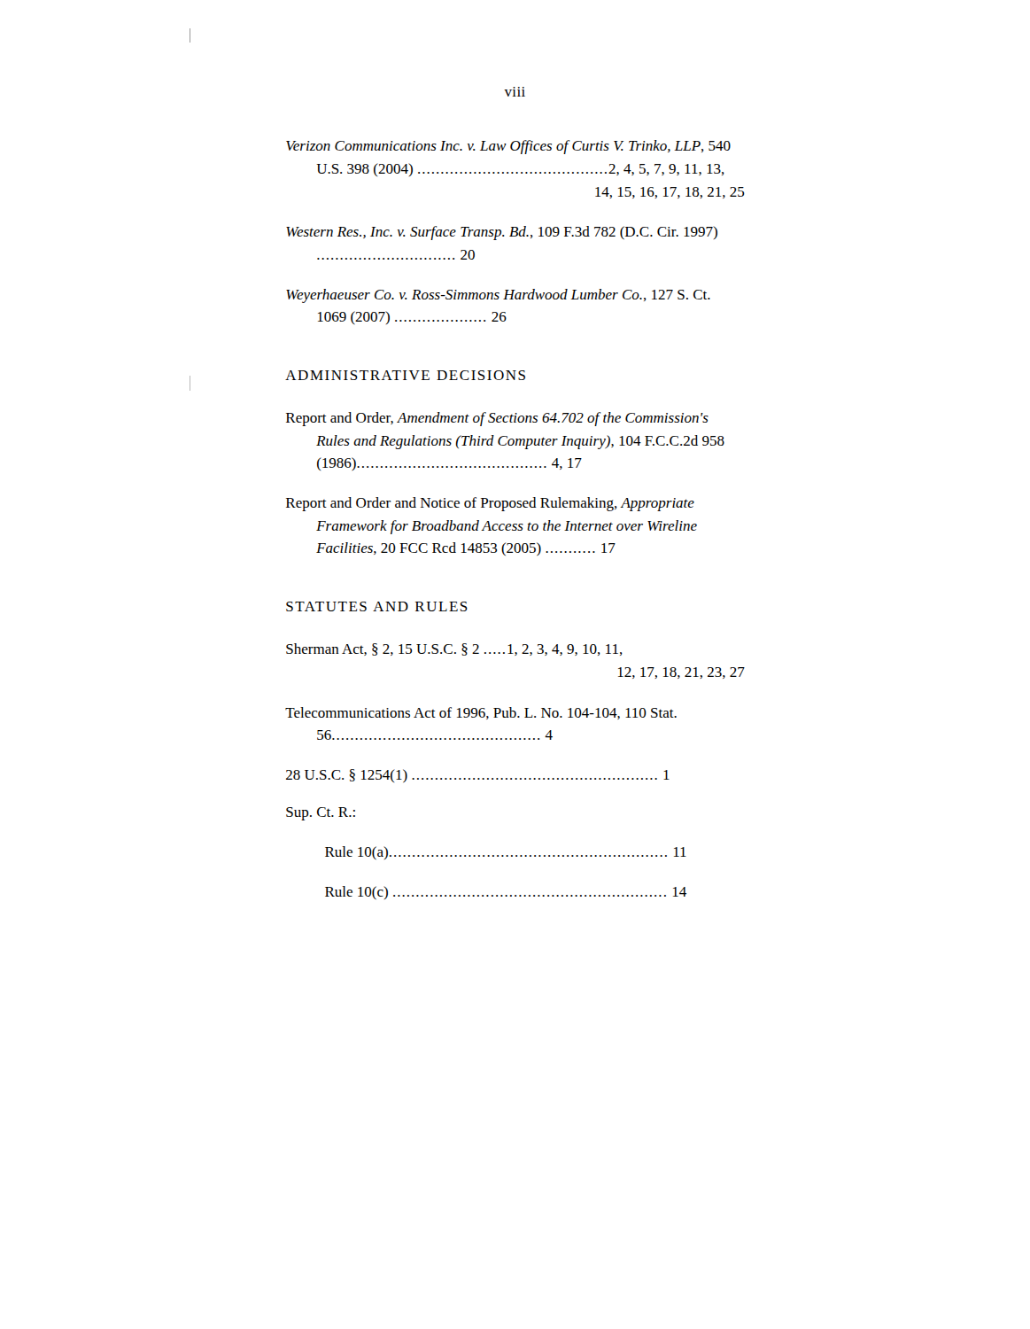viii
Verizon Communications Inc. v. Law Offices of Curtis V. Trinko, LLP, 540 U.S. 398 (2004) ......................................... 2, 4, 5, 7, 9, 11, 13, 14, 15, 16, 17, 18, 21, 25
Western Res., Inc. v. Surface Transp. Bd., 109 F.3d 782 (D.C. Cir. 1997) .............................. 20
Weyerhaeuser Co. v. Ross-Simmons Hardwood Lumber Co., 127 S. Ct. 1069 (2007) .................... 26
ADMINISTRATIVE DECISIONS
Report and Order, Amendment of Sections 64.702 of the Commission's Rules and Regulations (Third Computer Inquiry), 104 F.C.C.2d 958 (1986)......................................... 4, 17
Report and Order and Notice of Proposed Rulemaking, Appropriate Framework for Broadband Access to the Internet over Wireline Facilities, 20 FCC Rcd 14853 (2005) ........... 17
STATUTES AND RULES
Sherman Act, § 2, 15 U.S.C. § 2 ..... 1, 2, 3, 4, 9, 10, 11, 12, 17, 18, 21, 23, 27
Telecommunications Act of 1996, Pub. L. No. 104-104, 110 Stat. 56............................................. 4
28 U.S.C. § 1254(1) ..................................................... 1
Sup. Ct. R.:
Rule 10(a)............................................................ 11
Rule 10(c) ........................................................... 14